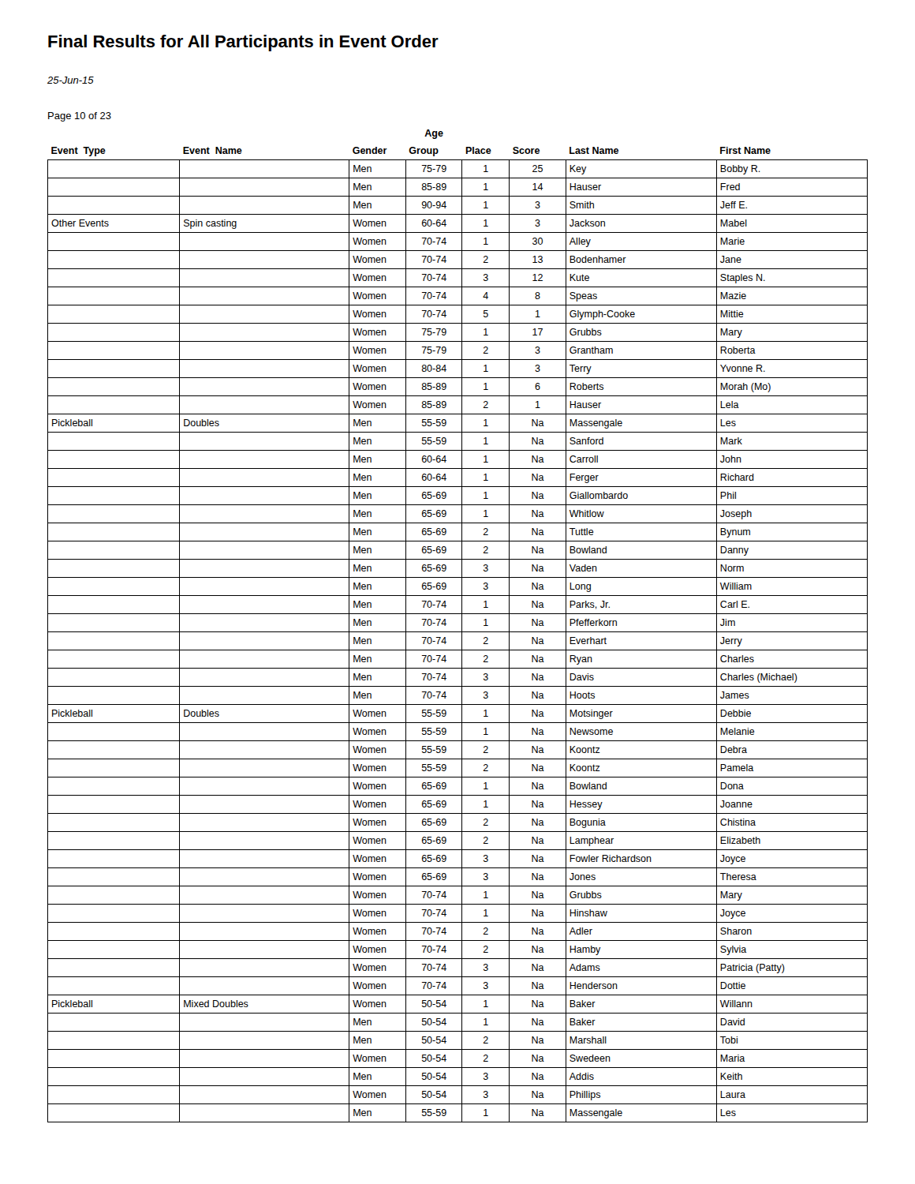Final Results for All Participants in Event Order
25-Jun-15
Page 10 of 23
| | | | Age | | | | |
| --- | --- | --- | --- | --- | --- | --- | --- |
| Event Type | Event Name | Gender | Group | Place | Score | Last Name | First Name |
| | | Men | 75-79 | 1 | 25 | Key | Bobby R. |
| | | Men | 85-89 | 1 | 14 | Hauser | Fred |
| | | Men | 90-94 | 1 | 3 | Smith | Jeff E. |
| Other Events | Spin casting | Women | 60-64 | 1 | 3 | Jackson | Mabel |
| | | Women | 70-74 | 1 | 30 | Alley | Marie |
| | | Women | 70-74 | 2 | 13 | Bodenhamer | Jane |
| | | Women | 70-74 | 3 | 12 | Kute | Staples N. |
| | | Women | 70-74 | 4 | 8 | Speas | Mazie |
| | | Women | 70-74 | 5 | 1 | Glymph-Cooke | Mittie |
| | | Women | 75-79 | 1 | 17 | Grubbs | Mary |
| | | Women | 75-79 | 2 | 3 | Grantham | Roberta |
| | | Women | 80-84 | 1 | 3 | Terry | Yvonne R. |
| | | Women | 85-89 | 1 | 6 | Roberts | Morah (Mo) |
| | | Women | 85-89 | 2 | 1 | Hauser | Lela |
| Pickleball | Doubles | Men | 55-59 | 1 | Na | Massengale | Les |
| | | Men | 55-59 | 1 | Na | Sanford | Mark |
| | | Men | 60-64 | 1 | Na | Carroll | John |
| | | Men | 60-64 | 1 | Na | Ferger | Richard |
| | | Men | 65-69 | 1 | Na | Giallombardo | Phil |
| | | Men | 65-69 | 1 | Na | Whitlow | Joseph |
| | | Men | 65-69 | 2 | Na | Tuttle | Bynum |
| | | Men | 65-69 | 2 | Na | Bowland | Danny |
| | | Men | 65-69 | 3 | Na | Vaden | Norm |
| | | Men | 65-69 | 3 | Na | Long | William |
| | | Men | 70-74 | 1 | Na | Parks, Jr. | Carl E. |
| | | Men | 70-74 | 1 | Na | Pfefferkorn | Jim |
| | | Men | 70-74 | 2 | Na | Everhart | Jerry |
| | | Men | 70-74 | 2 | Na | Ryan | Charles |
| | | Men | 70-74 | 3 | Na | Davis | Charles (Michael) |
| | | Men | 70-74 | 3 | Na | Hoots | James |
| Pickleball | Doubles | Women | 55-59 | 1 | Na | Motsinger | Debbie |
| | | Women | 55-59 | 1 | Na | Newsome | Melanie |
| | | Women | 55-59 | 2 | Na | Koontz | Debra |
| | | Women | 55-59 | 2 | Na | Koontz | Pamela |
| | | Women | 65-69 | 1 | Na | Bowland | Dona |
| | | Women | 65-69 | 1 | Na | Hessey | Joanne |
| | | Women | 65-69 | 2 | Na | Bogunia | Chistina |
| | | Women | 65-69 | 2 | Na | Lamphear | Elizabeth |
| | | Women | 65-69 | 3 | Na | Fowler Richardson | Joyce |
| | | Women | 65-69 | 3 | Na | Jones | Theresa |
| | | Women | 70-74 | 1 | Na | Grubbs | Mary |
| | | Women | 70-74 | 1 | Na | Hinshaw | Joyce |
| | | Women | 70-74 | 2 | Na | Adler | Sharon |
| | | Women | 70-74 | 2 | Na | Hamby | Sylvia |
| | | Women | 70-74 | 3 | Na | Adams | Patricia (Patty) |
| | | Women | 70-74 | 3 | Na | Henderson | Dottie |
| Pickleball | Mixed Doubles | Women | 50-54 | 1 | Na | Baker | Willann |
| | | Men | 50-54 | 1 | Na | Baker | David |
| | | Men | 50-54 | 2 | Na | Marshall | Tobi |
| | | Women | 50-54 | 2 | Na | Swedeen | Maria |
| | | Men | 50-54 | 3 | Na | Addis | Keith |
| | | Women | 50-54 | 3 | Na | Phillips | Laura |
| | | Men | 55-59 | 1 | Na | Massengale | Les |